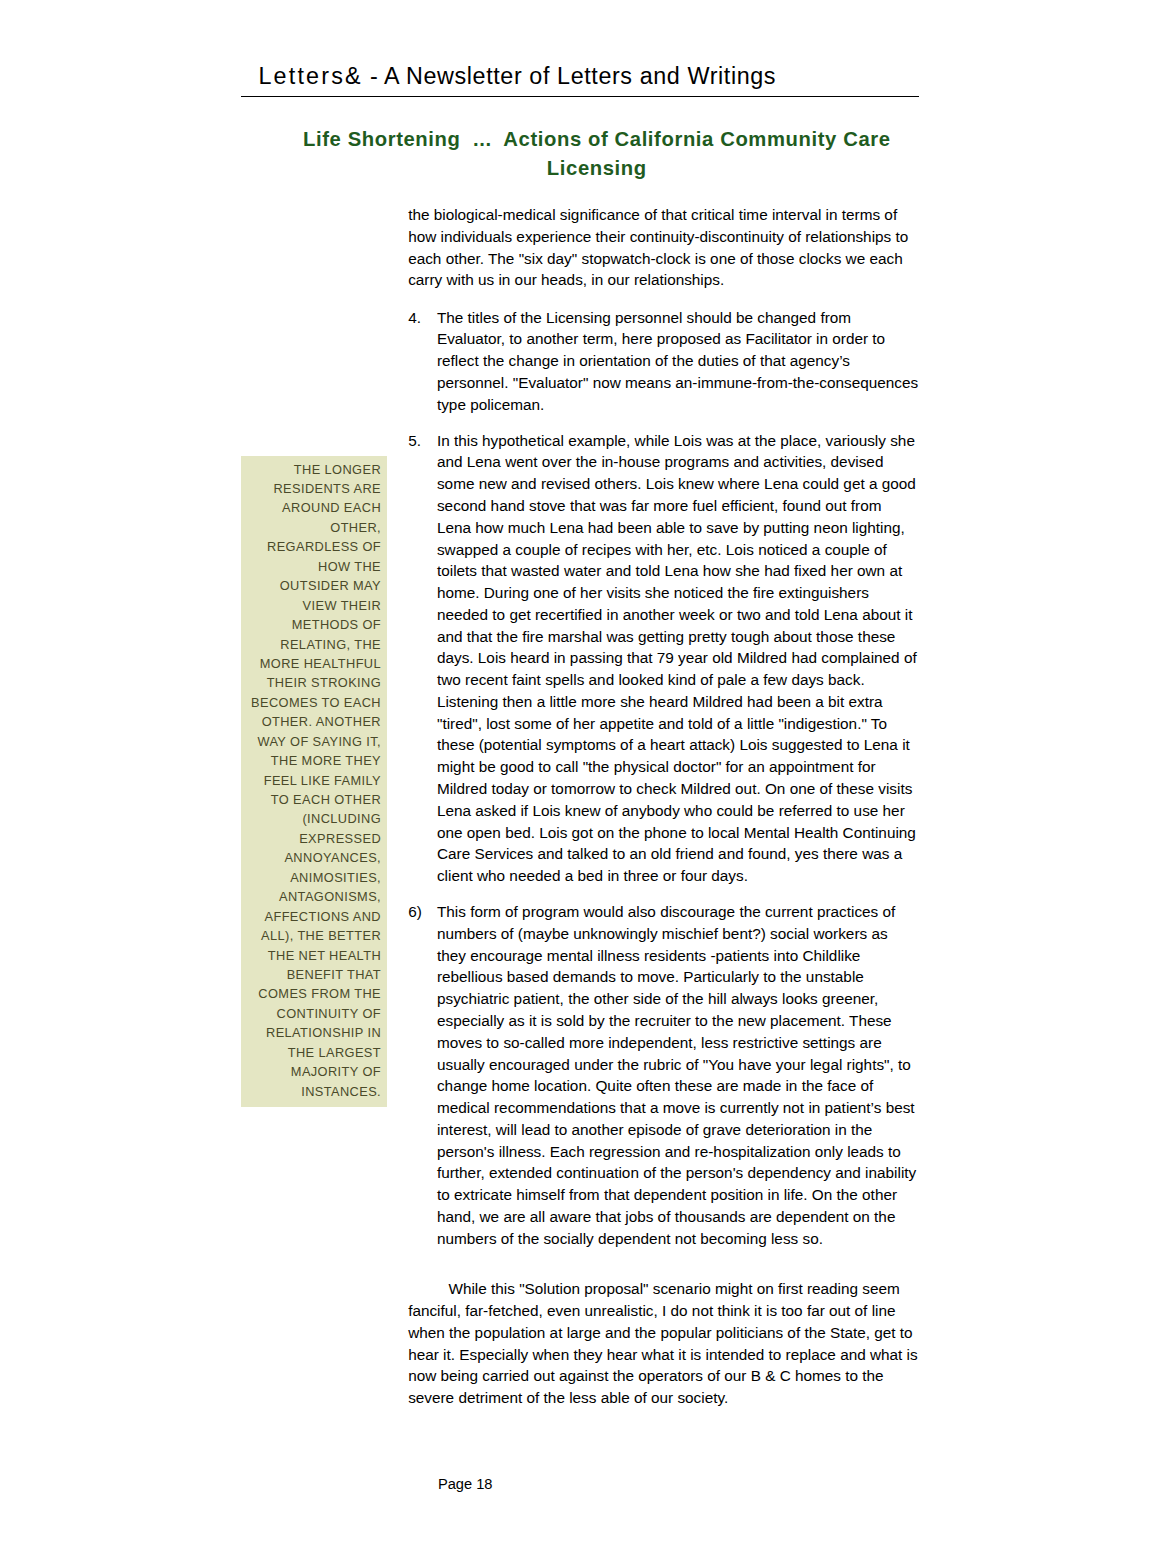Letters& - A Newsletter of Letters and Writings
Life Shortening ... Actions of California Community Care Licensing
The longer residents are around each other, regardless of how the outsider may view their methods of relating, the more healthful their stroking becomes to each other. Another way of saying it, the more they feel like family to each other (including expressed annoyances, animosities, antagonisms, affections and all), the better the net health benefit that comes from the continuity of relationship in the largest majority of instances.
the biological-medical significance of that critical time interval in terms of how individuals experience their continuity-discontinuity of relationships to each other. The "six day" stopwatch-clock is one of those clocks we each carry with us in our heads, in our relationships.
4.
The titles of the Licensing personnel should be changed from Evaluator, to another term, here proposed as Facilitator in order to reflect the change in orientation of the duties of that agency’s personnel. "Evaluator" now means an-immune-from-the-consequences type policeman.
5.
In this hypothetical example, while Lois was at the place, variously she and Lena went over the in-house programs and activities, devised some new and revised others. Lois knew where Lena could get a good second hand stove that was far more fuel efficient, found out from Lena how much Lena had been able to save by putting neon lighting, swapped a couple of recipes with her, etc. Lois noticed a couple of toilets that wasted water and told Lena how she had fixed her own at home. During one of her visits she noticed the fire extinguishers needed to get recertified in another week or two and told Lena about it and that the fire marshal was getting pretty tough about those these days. Lois heard in passing that 79 year old Mildred had complained of two recent faint spells and looked kind of pale a few days back. Listening then a little more she heard Mildred had been a bit extra "tired", lost some of her appetite and told of a little "indigestion." To these (potential symptoms of a heart attack) Lois suggested to Lena it might be good to call "the physical doctor" for an appointment for Mildred today or tomorrow to check Mildred out. On one of these visits Lena asked if Lois knew of anybody who could be referred to use her one open bed. Lois got on the phone to local Mental Health Continuing Care Services and talked to an old friend and found, yes there was a client who needed a bed in three or four days.
6)
This form of program would also discourage the current practices of numbers of (maybe unknowingly mischief bent?) social workers as they encourage mental illness residents -patients into Childlike rebellious based demands to move. Particularly to the unstable psychiatric patient, the other side of the hill always looks greener, especially as it is sold by the recruiter to the new placement. These moves to so-called more independent, less restrictive settings are usually encouraged under the rubric of "You have your legal rights", to change home location. Quite often these are made in the face of medical recommendations that a move is currently not in patient’s best interest, will lead to another episode of grave deterioration in the person's illness. Each regression and re-hospitalization only leads to further, extended continuation of the person's dependency and inability to extricate himself from that dependent position in life. On the other hand, we are all aware that jobs of thousands are dependent on the numbers of the socially dependent not becoming less so.
While this "Solution proposal" scenario might on first reading seem fanciful, far-fetched, even unrealistic, I do not think it is too far out of line when the population at large and the popular politicians of the State, get to hear it. Especially when they hear what it is intended to replace and what is now being carried out against the operators of our B & C homes to the severe detriment of the less able of our society.
Page 18